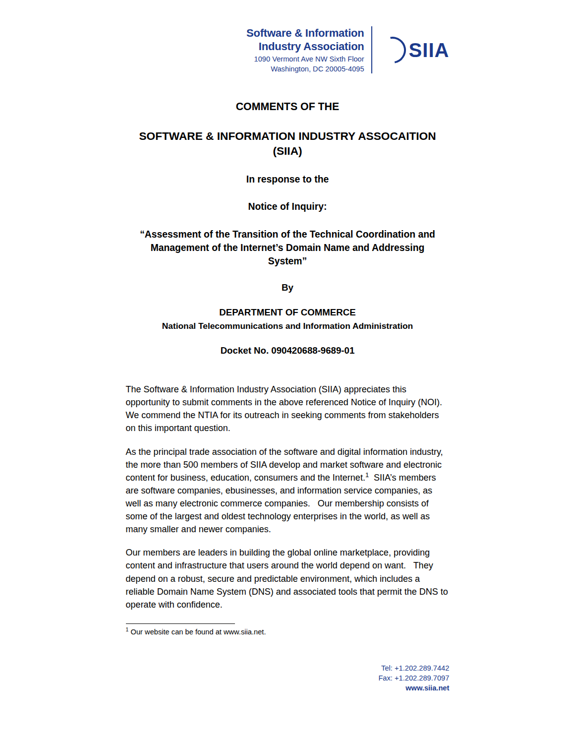Software & Information
Industry Association
1090 Vermont Ave NW Sixth Floor
Washington, DC 20005-4095
SIIA
COMMENTS OF THE
SOFTWARE & INFORMATION INDUSTRY ASSOCAITION
(SIIA)
In response to the
Notice of Inquiry:
“Assessment of the Transition of the Technical Coordination and
Management of the Internet’s Domain Name and Addressing
System”
By
DEPARTMENT OF COMMERCE
National Telecommunications and Information Administration
Docket No. 090420688-9689-01
The Software & Information Industry Association (SIIA) appreciates this opportunity to submit comments in the above referenced Notice of Inquiry (NOI). We commend the NTIA for its outreach in seeking comments from stakeholders on this important question.
As the principal trade association of the software and digital information industry, the more than 500 members of SIIA develop and market software and electronic content for business, education, consumers and the Internet.1 SIIA’s members are software companies, ebusinesses, and information service companies, as well as many electronic commerce companies. Our membership consists of some of the largest and oldest technology enterprises in the world, as well as many smaller and newer companies.
Our members are leaders in building the global online marketplace, providing content and infrastructure that users around the world depend on want. They depend on a robust, secure and predictable environment, which includes a reliable Domain Name System (DNS) and associated tools that permit the DNS to operate with confidence.
1 Our website can be found at www.siia.net.
Tel: +1.202.289.7442
Fax: +1.202.289.7097
www.siia.net